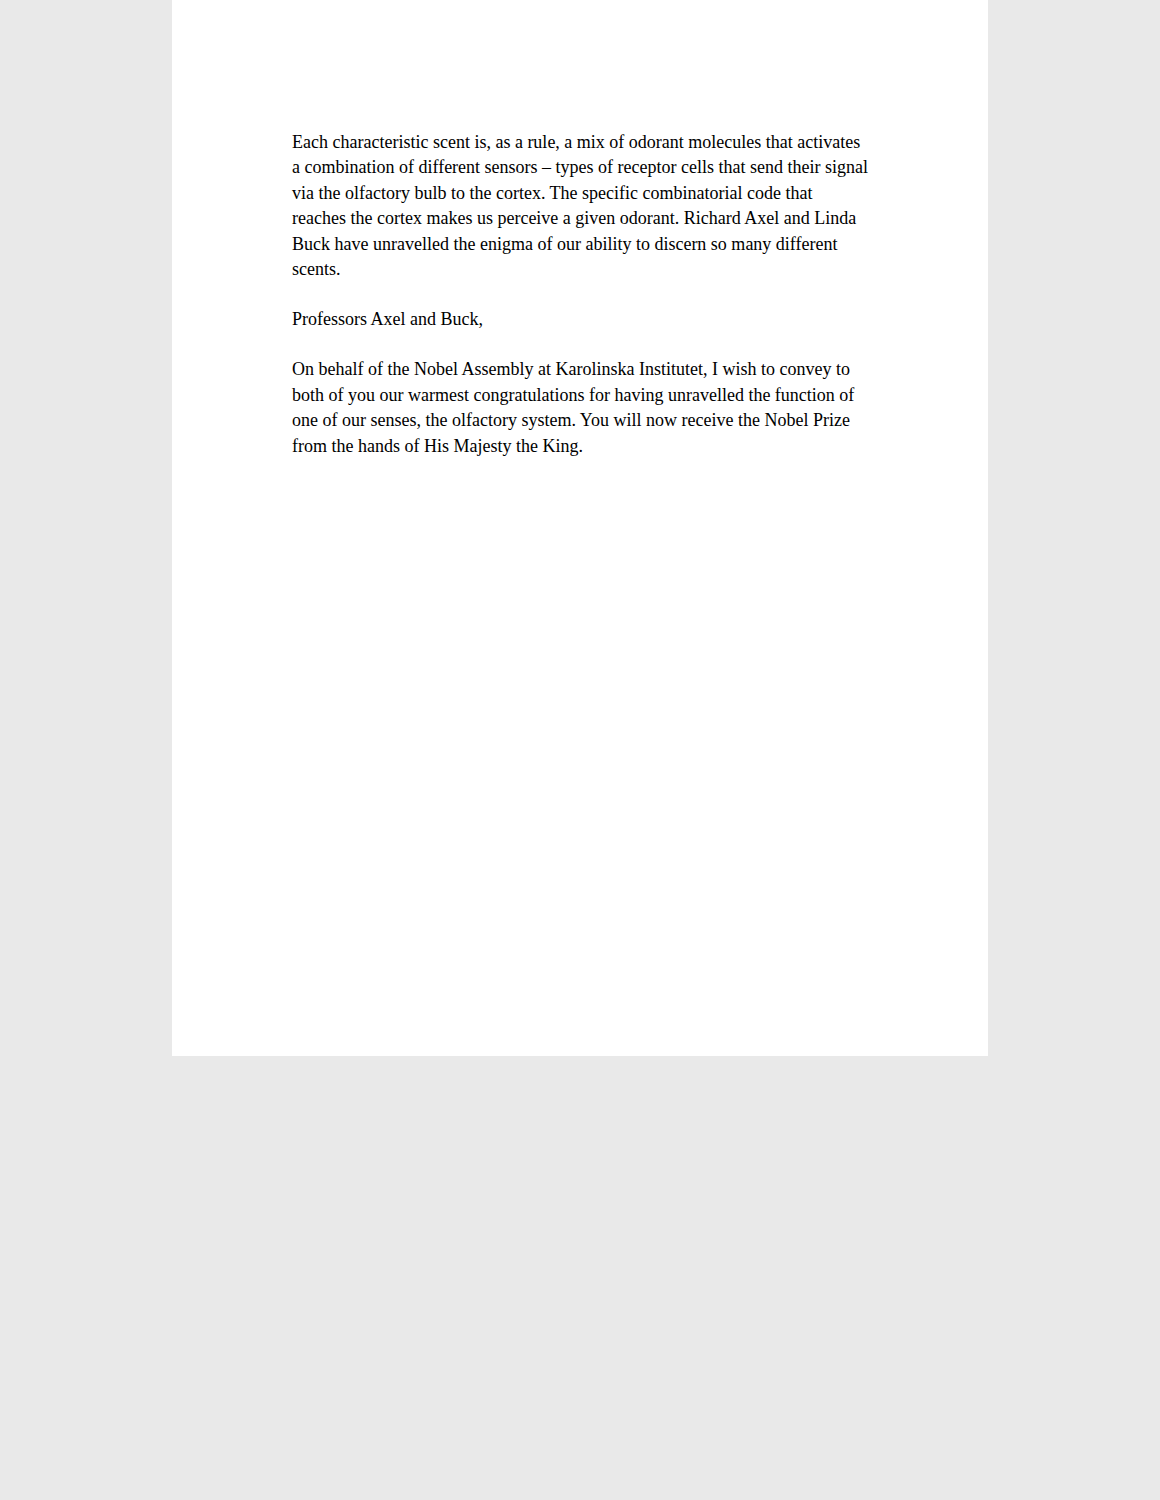Each characteristic scent is, as a rule, a mix of odorant molecules that activates a combination of different sensors – types of receptor cells that send their signal via the olfactory bulb to the cortex. The specific combinatorial code that reaches the cortex makes us perceive a given odorant. Richard Axel and Linda Buck have unravelled the enigma of our ability to discern so many different scents.
Professors Axel and Buck,
On behalf of the Nobel Assembly at Karolinska Institutet, I wish to convey to both of you our warmest congratulations for having unravelled the function of one of our senses, the olfactory system. You will now receive the Nobel Prize from the hands of His Majesty the King.